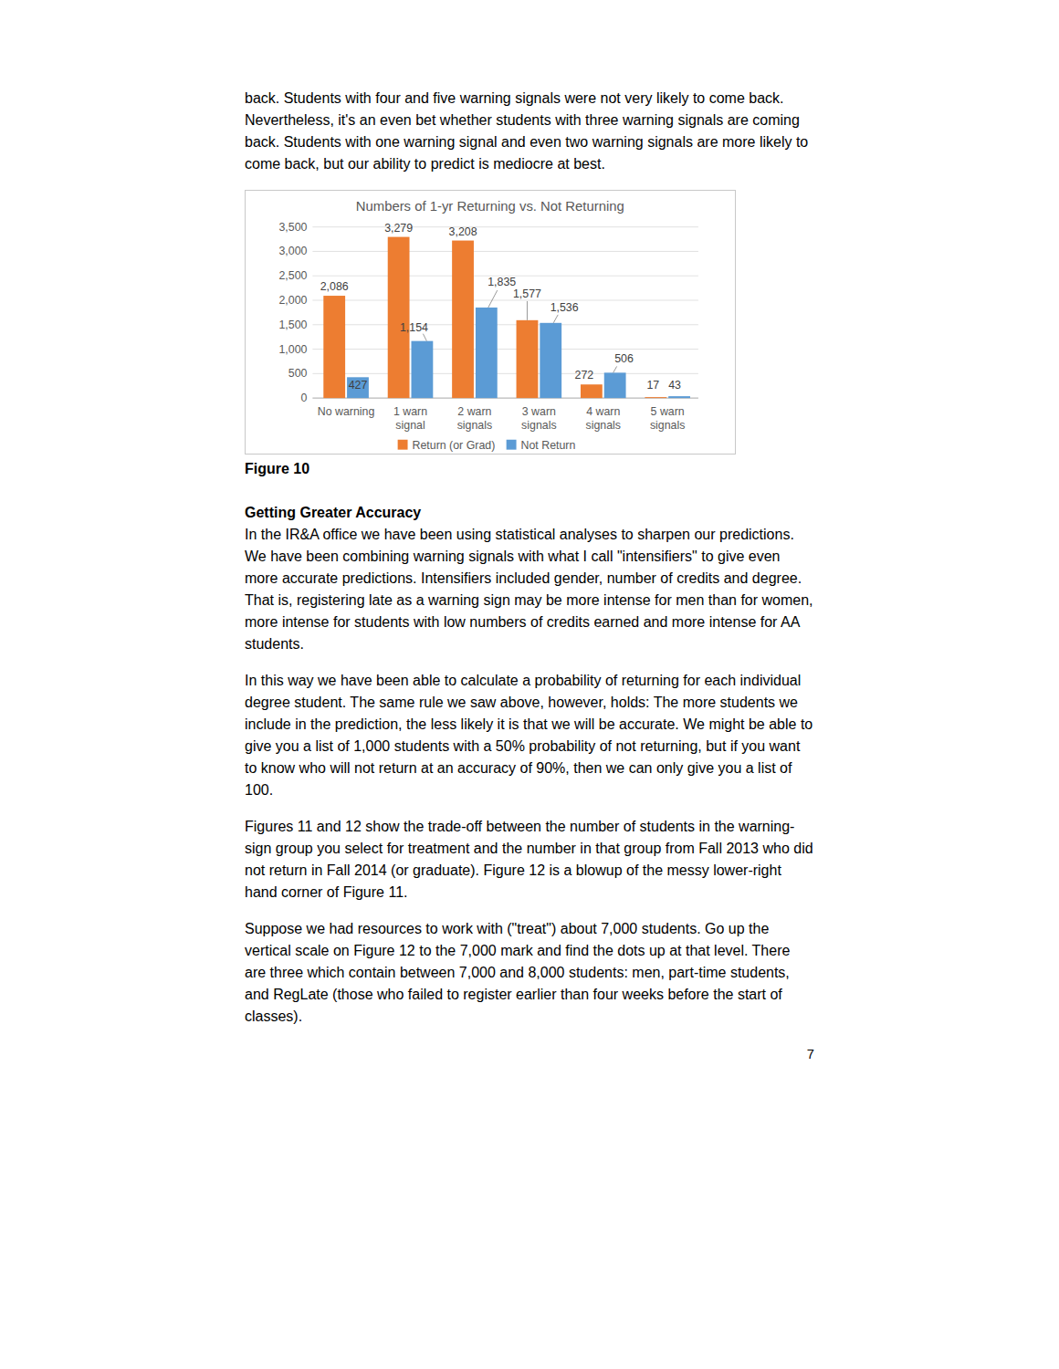back. Students with four and five warning signals were not very likely to come back. Nevertheless, it's an even bet whether students with three warning signals are coming back. Students with one warning signal and even two warning signals are more likely to come back, but our ability to predict is mediocre at best.
Numbers of 1-yr Returning vs. Not Returning Grouped bar chart. No warning: Return 2,086, Not Return 427. 1 warn signal: Return 3,279, Not Return 1,154. 2 warn signals: Return 3,208, Not Return 1,835. 3 warn signals: Return 1,577, Not Return 1,536. 4 warn signals: Return 272, Not Return 506. 5 warn signals: Return 17, Not Return 43. Numbers of 1-yr Returning vs. Not Returning 3,500 3,000 2,500 2,000 1,500 1,000 500 0 2,086 427 3,279 1,154 3,208 1,835 1,577 1,536 272 506 17 43 No warning 1 warn signal 2 warn signals 3 warn signals 4 warn signals 5 warn signals Return (or Grad) Not Return
Figure 10
Getting Greater Accuracy
In the IR&A office we have been using statistical analyses to sharpen our predictions. We have been combining warning signals with what I call "intensifiers" to give even more accurate predictions. Intensifiers included gender, number of credits and degree. That is, registering late as a warning sign may be more intense for men than for women, more intense for students with low numbers of credits earned and more intense for AA students.
In this way we have been able to calculate a probability of returning for each individual degree student. The same rule we saw above, however, holds: The more students we include in the prediction, the less likely it is that we will be accurate. We might be able to give you a list of 1,000 students with a 50% probability of not returning, but if you want to know who will not return at an accuracy of 90%, then we can only give you a list of 100.
Figures 11 and 12 show the trade-off between the number of students in the warning-sign group you select for treatment and the number in that group from Fall 2013 who did not return in Fall 2014 (or graduate). Figure 12 is a blowup of the messy lower-right hand corner of Figure 11.
Suppose we had resources to work with ("treat") about 7,000 students. Go up the vertical scale on Figure 12 to the 7,000 mark and find the dots up at that level. There are three which contain between 7,000 and 8,000 students: men, part-time students, and RegLate (those who failed to register earlier than four weeks before the start of classes).
7